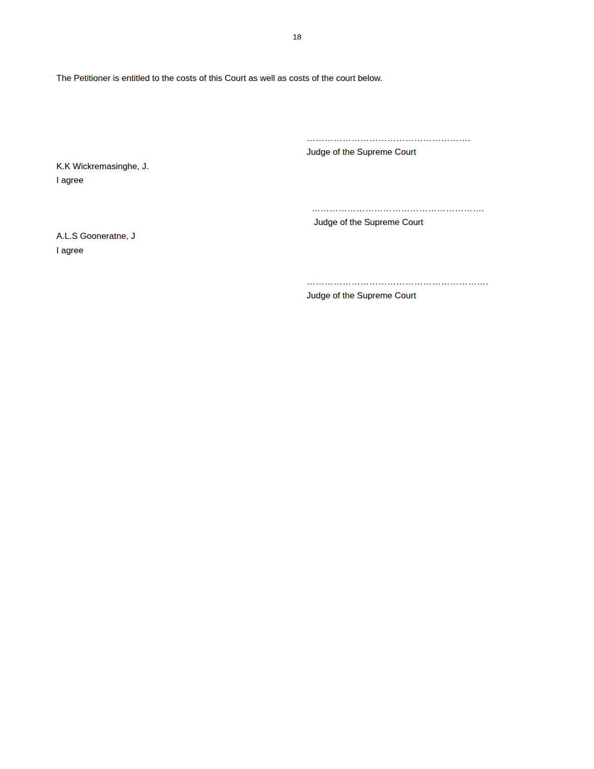18
The Petitioner is entitled to the costs of this Court as well as costs of the court below.
……………………………………………….
Judge of the Supreme Court
K.K Wickremasinghe, J.
I agree
………………………………………………….
Judge of the Supreme Court
A.L.S Gooneratne, J
I agree
…………………………………………………….
Judge of the Supreme Court